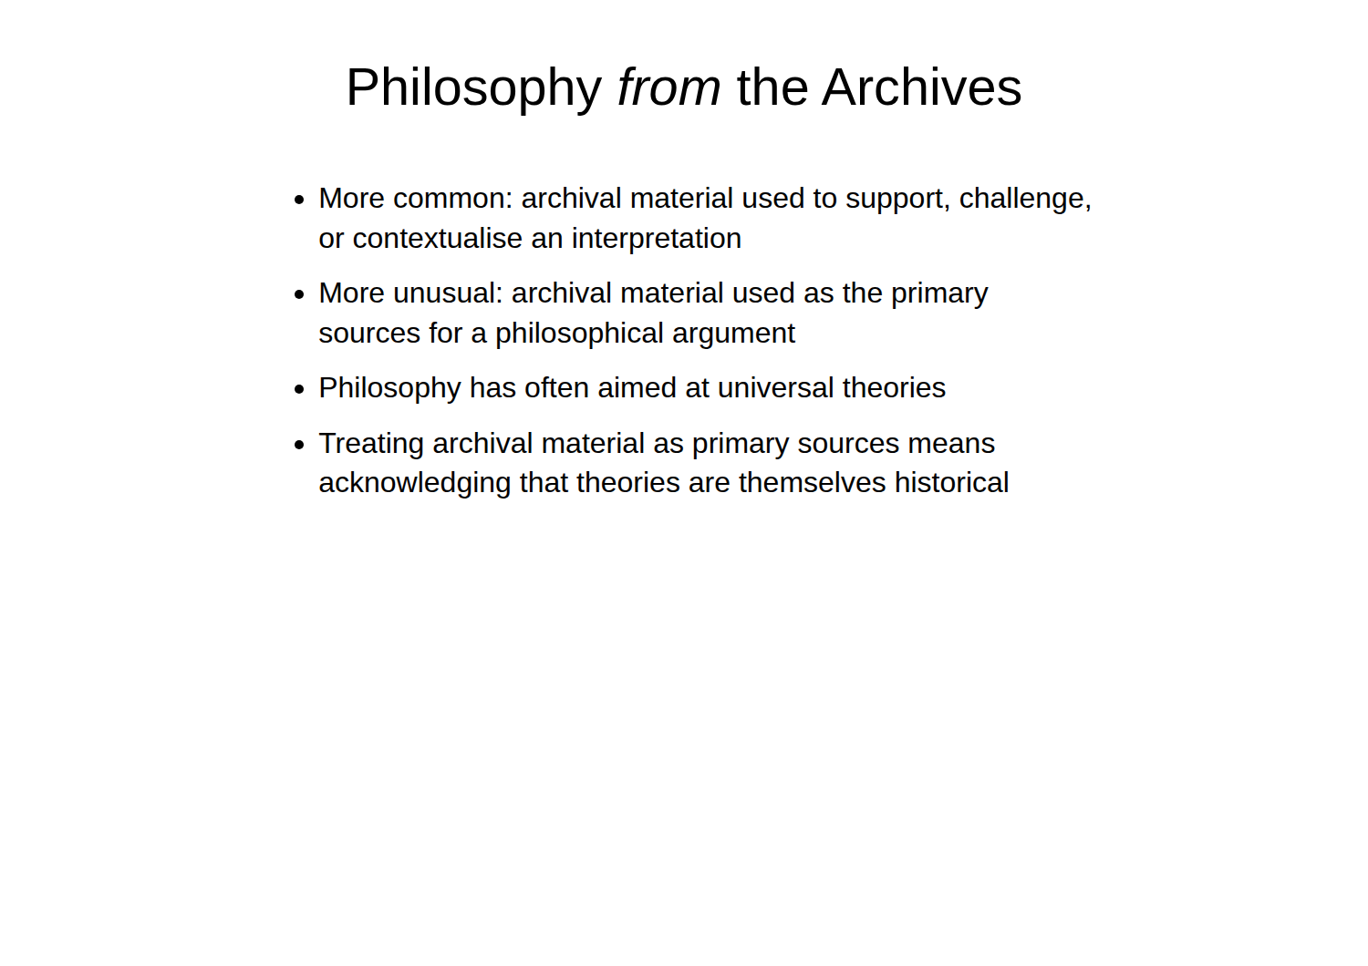Philosophy from the Archives
More common: archival material used to support, challenge, or contextualise an interpretation
More unusual: archival material used as the primary sources for a philosophical argument
Philosophy has often aimed at universal theories
Treating archival material as primary sources means acknowledging that theories are themselves historical